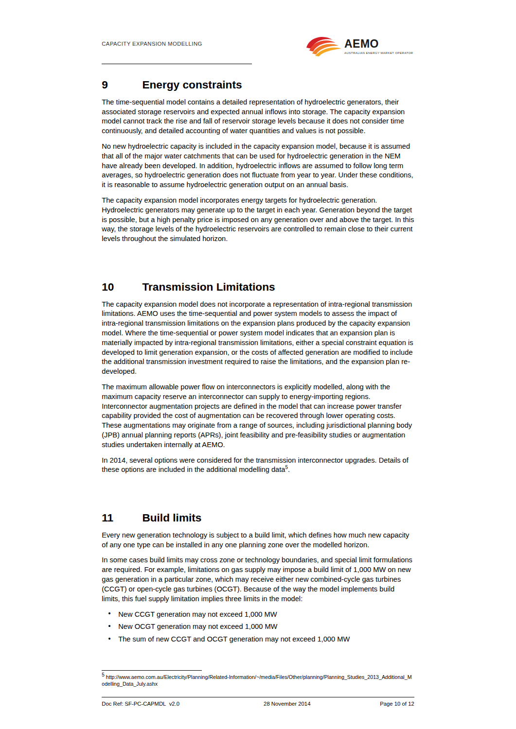Capacity Expansion Modelling
AEMO AUSTRALIAN ENERGY MARKET OPERATOR
9 Energy constraints
The time-sequential model contains a detailed representation of hydroelectric generators, their associated storage reservoirs and expected annual inflows into storage. The capacity expansion model cannot track the rise and fall of reservoir storage levels because it does not consider time continuously, and detailed accounting of water quantities and values is not possible.
No new hydroelectric capacity is included in the capacity expansion model, because it is assumed that all of the major water catchments that can be used for hydroelectric generation in the NEM have already been developed. In addition, hydroelectric inflows are assumed to follow long term averages, so hydroelectric generation does not fluctuate from year to year. Under these conditions, it is reasonable to assume hydroelectric generation output on an annual basis.
The capacity expansion model incorporates energy targets for hydroelectric generation. Hydroelectric generators may generate up to the target in each year. Generation beyond the target is possible, but a high penalty price is imposed on any generation over and above the target. In this way, the storage levels of the hydroelectric reservoirs are controlled to remain close to their current levels throughout the simulated horizon.
10 Transmission Limitations
The capacity expansion model does not incorporate a representation of intra-regional transmission limitations. AEMO uses the time-sequential and power system models to assess the impact of intra-regional transmission limitations on the expansion plans produced by the capacity expansion model. Where the time-sequential or power system model indicates that an expansion plan is materially impacted by intra-regional transmission limitations, either a special constraint equation is developed to limit generation expansion, or the costs of affected generation are modified to include the additional transmission investment required to raise the limitations, and the expansion plan re-developed.
The maximum allowable power flow on interconnectors is explicitly modelled, along with the maximum capacity reserve an interconnector can supply to energy-importing regions. Interconnector augmentation projects are defined in the model that can increase power transfer capability provided the cost of augmentation can be recovered through lower operating costs. These augmentations may originate from a range of sources, including jurisdictional planning body (JPB) annual planning reports (APRs), joint feasibility and pre-feasibility studies or augmentation studies undertaken internally at AEMO.
In 2014, several options were considered for the transmission interconnector upgrades. Details of these options are included in the additional modelling data5.
11 Build limits
Every new generation technology is subject to a build limit, which defines how much new capacity of any one type can be installed in any one planning zone over the modelled horizon.
In some cases build limits may cross zone or technology boundaries, and special limit formulations are required. For example, limitations on gas supply may impose a build limit of 1,000 MW on new gas generation in a particular zone, which may receive either new combined-cycle gas turbines (CCGT) or open-cycle gas turbines (OCGT). Because of the way the model implements build limits, this fuel supply limitation implies three limits in the model:
New CCGT generation may not exceed 1,000 MW
New OCGT generation may not exceed 1,000 MW
The sum of new CCGT and OCGT generation may not exceed 1,000 MW
5 http://www.aemo.com.au/Electricity/Planning/Related-Information/~/media/Files/Other/planning/Planning_Studies_2013_Additional_Modelling_Data_July.ashx
Doc Ref: SF-PC-CAPMDL v2.0 28 November 2014 Page 10 of 12